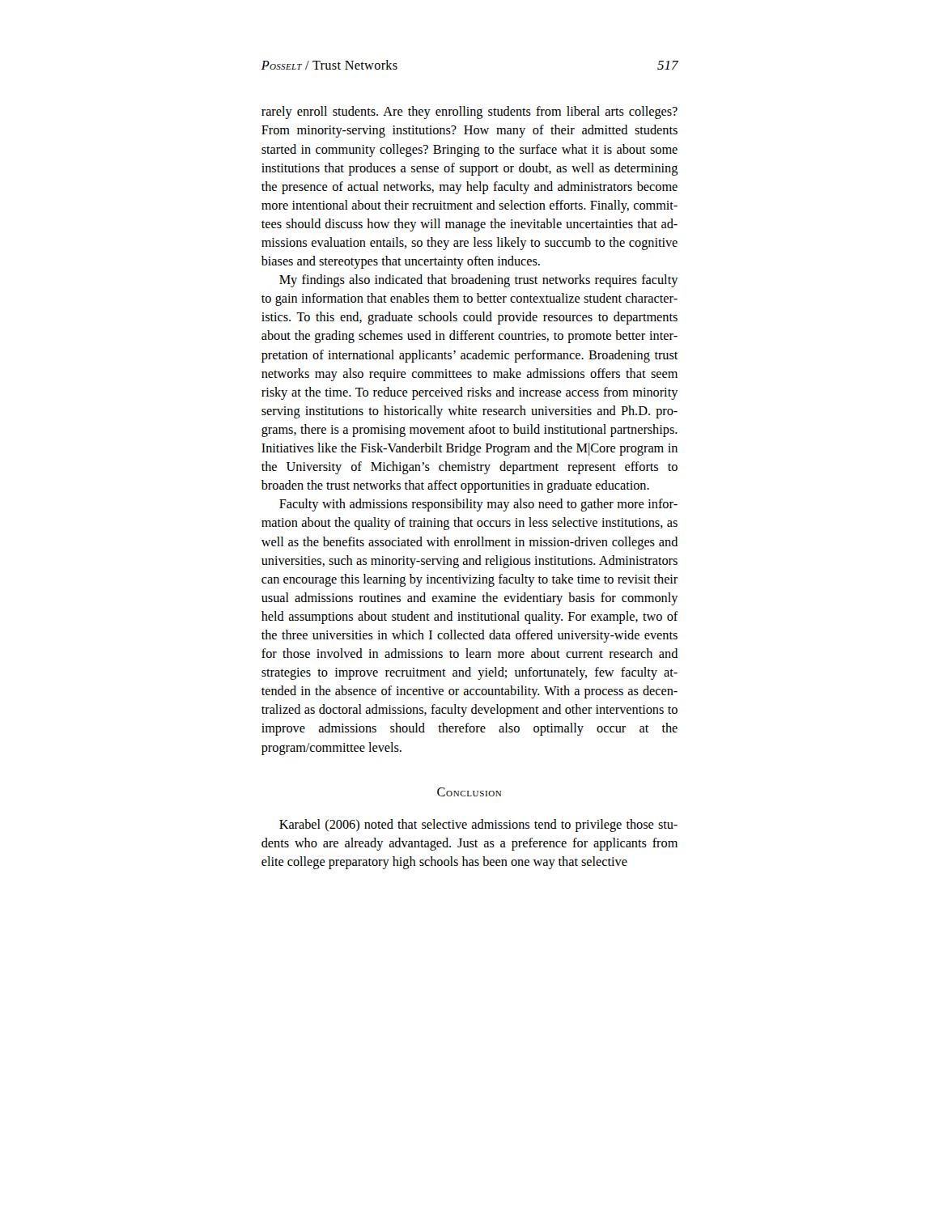Posselt / Trust Networks 517
rarely enroll students. Are they enrolling students from liberal arts colleges? From minority-serving institutions? How many of their admitted students started in community colleges? Bringing to the surface what it is about some institutions that produces a sense of support or doubt, as well as determining the presence of actual networks, may help faculty and administrators become more intentional about their recruitment and selection efforts. Finally, committees should discuss how they will manage the inevitable uncertainties that admissions evaluation entails, so they are less likely to succumb to the cognitive biases and stereotypes that uncertainty often induces.
My findings also indicated that broadening trust networks requires faculty to gain information that enables them to better contextualize student characteristics. To this end, graduate schools could provide resources to departments about the grading schemes used in different countries, to promote better interpretation of international applicants’ academic performance. Broadening trust networks may also require committees to make admissions offers that seem risky at the time. To reduce perceived risks and increase access from minority serving institutions to historically white research universities and Ph.D. programs, there is a promising movement afoot to build institutional partnerships. Initiatives like the Fisk-Vanderbilt Bridge Program and the M|Core program in the University of Michigan’s chemistry department represent efforts to broaden the trust networks that affect opportunities in graduate education.
Faculty with admissions responsibility may also need to gather more information about the quality of training that occurs in less selective institutions, as well as the benefits associated with enrollment in mission-driven colleges and universities, such as minority-serving and religious institutions. Administrators can encourage this learning by incentivizing faculty to take time to revisit their usual admissions routines and examine the evidentiary basis for commonly held assumptions about student and institutional quality. For example, two of the three universities in which I collected data offered university-wide events for those involved in admissions to learn more about current research and strategies to improve recruitment and yield; unfortunately, few faculty attended in the absence of incentive or accountability. With a process as decentralized as doctoral admissions, faculty development and other interventions to improve admissions should therefore also optimally occur at the program/committee levels.
Conclusion
Karabel (2006) noted that selective admissions tend to privilege those students who are already advantaged. Just as a preference for applicants from elite college preparatory high schools has been one way that selective